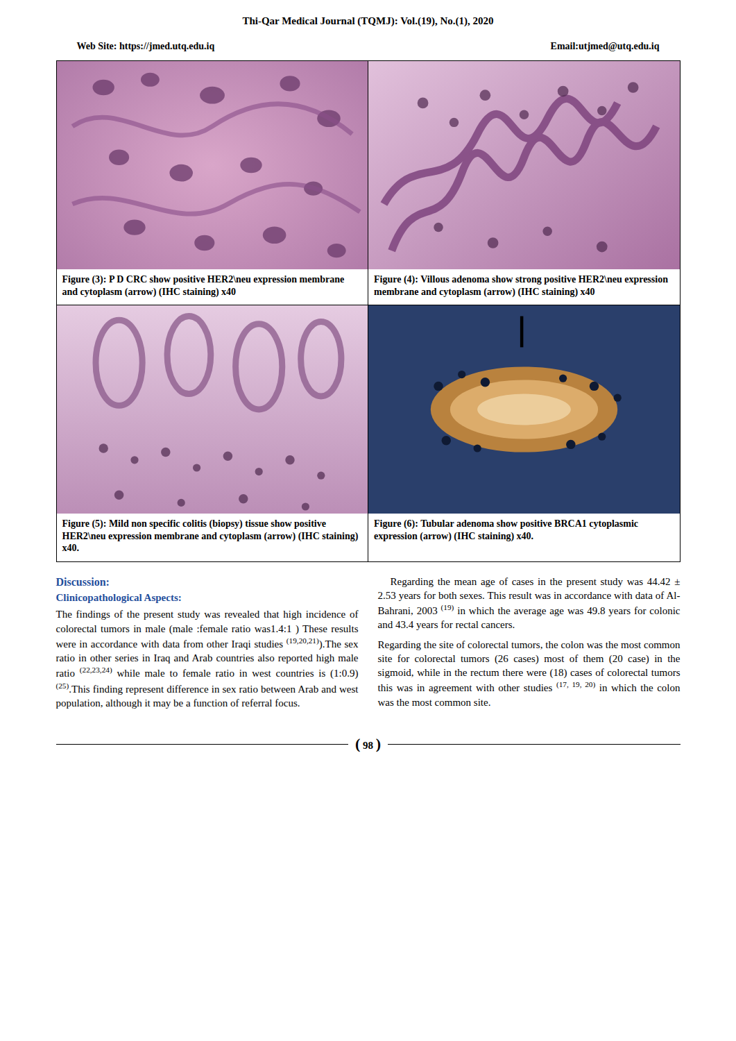Thi-Qar Medical Journal (TQMJ): Vol.(19), No.(1), 2020
Web Site: https://jmed.utq.edu.iq Email:utjmed@utq.edu.iq
| Figure (3): P D CRC show positive HER2\neu expression membrane and cytoplasm (arrow) (IHC staining) x40 | Figure (4): Villous adenoma show strong positive HER2\neu expression membrane and cytoplasm (arrow) (IHC staining) x40 |
| Figure (5): Mild non specific colitis (biopsy) tissue show positive HER2\neu expression membrane and cytoplasm (arrow) (IHC staining) x40. | Figure (6): Tubular adenoma show positive BRCA1 cytoplasmic expression (arrow) (IHC staining) x40. |
Discussion:
Clinicopathological Aspects:
The findings of the present study was revealed that high incidence of colorectal tumors in male (male :female ratio was1.4:1 ) These results were in accordance with data from other Iraqi studies (19,20,21)).The sex ratio in other series in Iraq and Arab countries also reported high male ratio (22,23,24) while male to female ratio in west countries is (1:0.9) (25).This finding represent difference in sex ratio between Arab and west population, although it may be a function of referral focus.
Regarding the mean age of cases in the present study was 44.42 ± 2.53 years for both sexes. This result was in accordance with data of Al-Bahrani, 2003 (19) in which the average age was 49.8 years for colonic and 43.4 years for rectal cancers.
Regarding the site of colorectal tumors, the colon was the most common site for colorectal tumors (26 cases) most of them (20 case) in the sigmoid, while in the rectum there were (18) cases of colorectal tumors this was in agreement with other studies (17, 19, 20) in which the colon was the most common site.
( 98 )